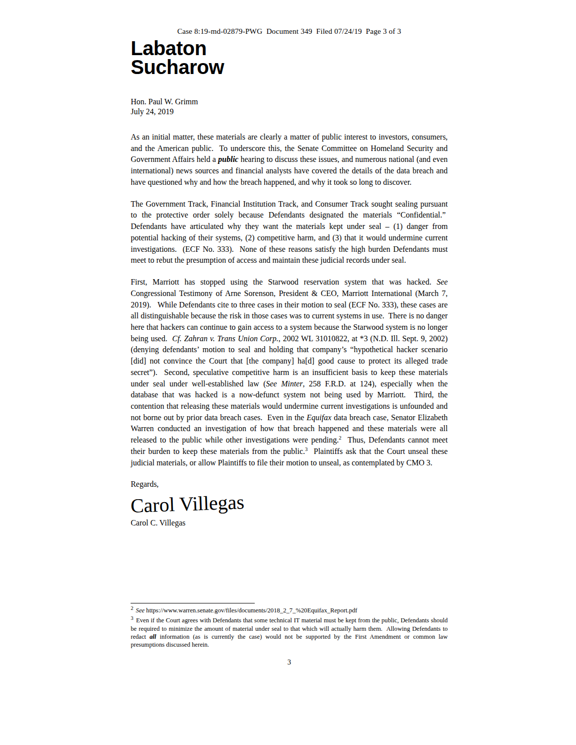Case 8:19-md-02879-PWG Document 349 Filed 07/24/19 Page 3 of 3
LabatonSucharow
Hon. Paul W. Grimm
July 24, 2019
As an initial matter, these materials are clearly a matter of public interest to investors, consumers, and the American public. To underscore this, the Senate Committee on Homeland Security and Government Affairs held a public hearing to discuss these issues, and numerous national (and even international) news sources and financial analysts have covered the details of the data breach and have questioned why and how the breach happened, and why it took so long to discover.
The Government Track, Financial Institution Track, and Consumer Track sought sealing pursuant to the protective order solely because Defendants designated the materials “Confidential.” Defendants have articulated why they want the materials kept under seal – (1) danger from potential hacking of their systems, (2) competitive harm, and (3) that it would undermine current investigations. (ECF No. 333). None of these reasons satisfy the high burden Defendants must meet to rebut the presumption of access and maintain these judicial records under seal.
First, Marriott has stopped using the Starwood reservation system that was hacked. See Congressional Testimony of Arne Sorenson, President & CEO, Marriott International (March 7, 2019). While Defendants cite to three cases in their motion to seal (ECF No. 333), these cases are all distinguishable because the risk in those cases was to current systems in use. There is no danger here that hackers can continue to gain access to a system because the Starwood system is no longer being used. Cf. Zahran v. Trans Union Corp., 2002 WL 31010822, at *3 (N.D. Ill. Sept. 9, 2002) (denying defendants’ motion to seal and holding that company’s “hypothetical hacker scenario [did] not convince the Court that [the company] ha[d] good cause to protect its alleged trade secret”). Second, speculative competitive harm is an insufficient basis to keep these materials under seal under well-established law (See Minter, 258 F.R.D. at 124), especially when the database that was hacked is a now-defunct system not being used by Marriott. Third, the contention that releasing these materials would undermine current investigations is unfounded and not borne out by prior data breach cases. Even in the Equifax data breach case, Senator Elizabeth Warren conducted an investigation of how that breach happened and these materials were all released to the public while other investigations were pending.2 Thus, Defendants cannot meet their burden to keep these materials from the public.3 Plaintiffs ask that the Court unseal these judicial materials, or allow Plaintiffs to file their motion to unseal, as contemplated by CMO 3.
Regards,
Carol Villegas
Carol C. Villegas
2 See https://www.warren.senate.gov/files/documents/2018_2_7_%20Equifax_Report.pdf
3 Even if the Court agrees with Defendants that some technical IT material must be kept from the public, Defendants should be required to minimize the amount of material under seal to that which will actually harm them. Allowing Defendants to redact all information (as is currently the case) would not be supported by the First Amendment or common law presumptions discussed herein.
3